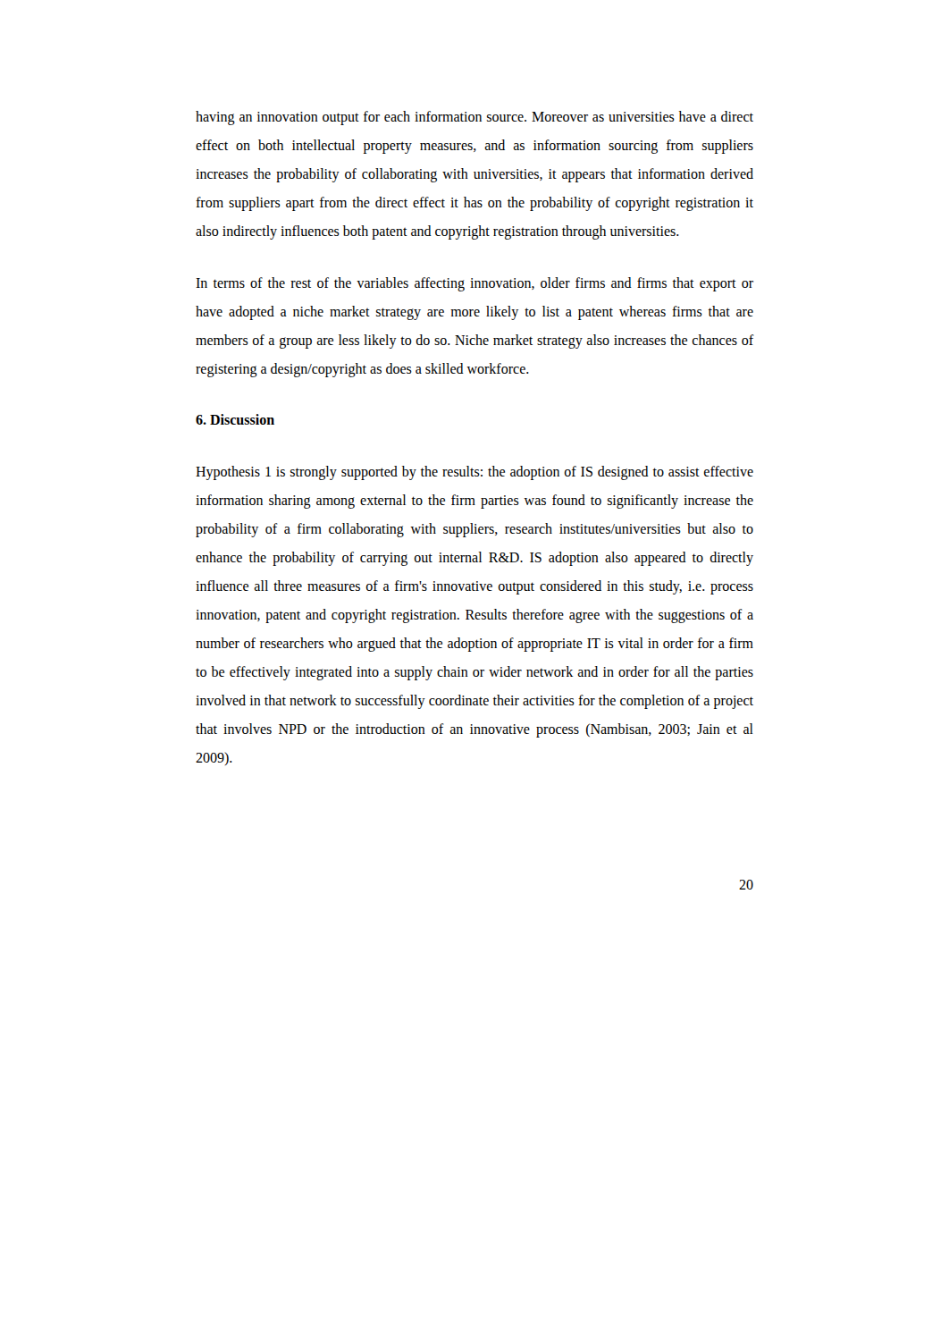having an innovation output for each information source. Moreover as universities have a direct effect on both intellectual property measures, and as information sourcing from suppliers increases the probability of collaborating with universities, it appears that information derived from suppliers apart from the direct effect it has on the probability of copyright registration it also indirectly influences both patent and copyright registration through universities.
In terms of the rest of the variables affecting innovation, older firms and firms that export or have adopted a niche market strategy are more likely to list a patent whereas firms that are members of a group are less likely to do so. Niche market strategy also increases the chances of registering a design/copyright as does a skilled workforce.
6. Discussion
Hypothesis 1 is strongly supported by the results: the adoption of IS designed to assist effective information sharing among external to the firm parties was found to significantly increase the probability of a firm collaborating with suppliers, research institutes/universities but also to enhance the probability of carrying out internal R&D. IS adoption also appeared to directly influence all three measures of a firm's innovative output considered in this study, i.e. process innovation, patent and copyright registration. Results therefore agree with the suggestions of a number of researchers who argued that the adoption of appropriate IT is vital in order for a firm to be effectively integrated into a supply chain or wider network and in order for all the parties involved in that network to successfully coordinate their activities for the completion of a project that involves NPD or the introduction of an innovative process (Nambisan, 2003; Jain et al 2009).
20